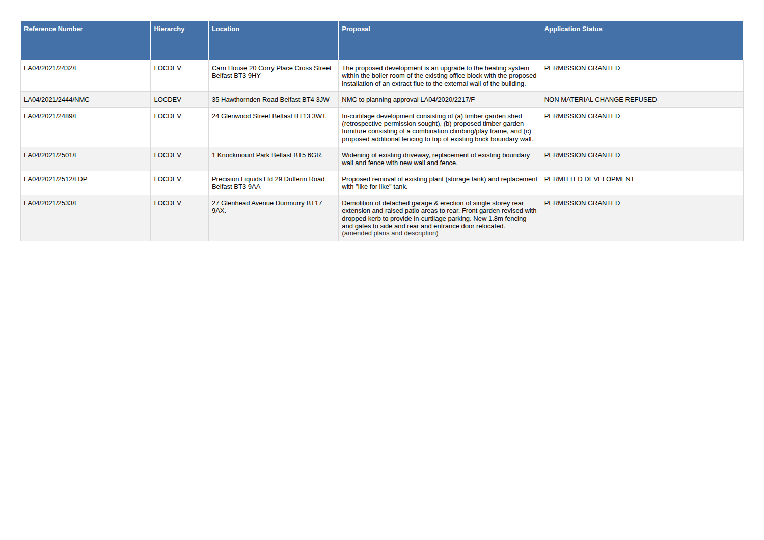| Reference Number | Hierarchy | Location | Proposal | Application Status |
| --- | --- | --- | --- | --- |
| LA04/2021/2432/F | LOCDEV | Carn House 20 Corry Place Cross Street Belfast BT3 9HY | The proposed development is an upgrade to the heating system within the boiler room of the existing office block with the proposed installation of an extract flue to the external wall of the building. | PERMISSION GRANTED |
| LA04/2021/2444/NMC | LOCDEV | 35 Hawthornden Road Belfast BT4 3JW | NMC to planning approval LA04/2020/2217/F | NON MATERIAL CHANGE REFUSED |
| LA04/2021/2489/F | LOCDEV | 24 Glenwood Street Belfast BT13 3WT. | In-curtilage development consisting of (a) timber garden shed (retrospective permission sought), (b) proposed timber garden furniture consisting of a combination climbing/play frame, and (c) proposed additional fencing to top of existing brick boundary wall. | PERMISSION GRANTED |
| LA04/2021/2501/F | LOCDEV | 1 Knockmount Park Belfast BT5 6GR. | Widening of existing driveway, replacement of existing boundary wall and fence with new wall and fence. | PERMISSION GRANTED |
| LA04/2021/2512/LDP | LOCDEV | Precision Liquids Ltd 29 Dufferin Road Belfast BT3 9AA | Proposed removal of existing plant (storage tank) and replacement with "like for like" tank. | PERMITTED DEVELOPMENT |
| LA04/2021/2533/F | LOCDEV | 27 Glenhead Avenue Dunmurry BT17 9AX. | Demolition of detached garage & erection of single storey rear extension and raised patio areas to rear. Front garden revised with dropped kerb to provide in-curtilage parking. New 1.8m fencing and gates to side and rear and entrance door relocated. (amended plans and description) | PERMISSION GRANTED |